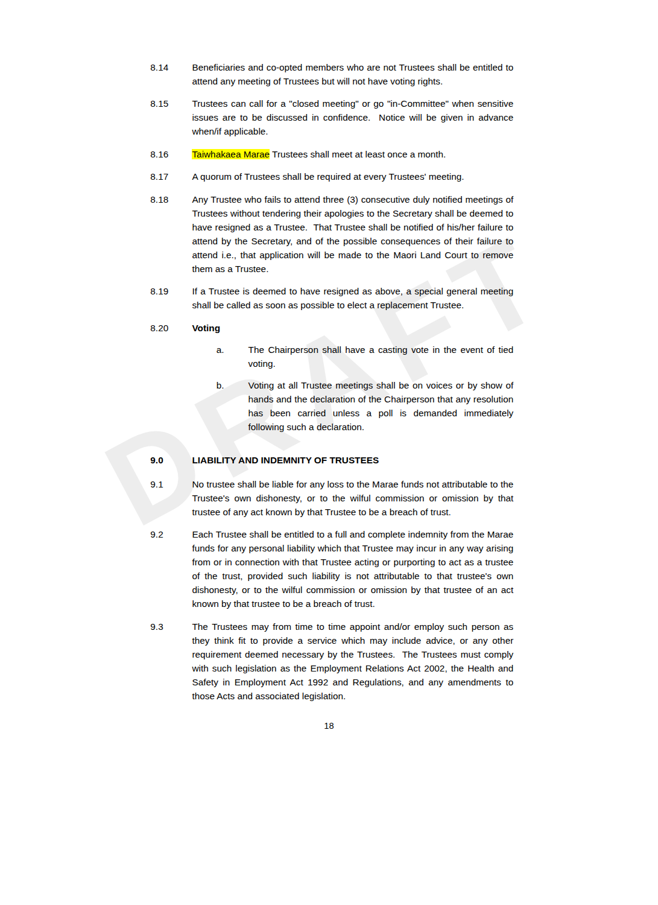DRAFT
8.14
Beneficiaries and co-opted members who are not Trustees shall be entitled to attend any meeting of Trustees but will not have voting rights.
8.15
Trustees can call for a "closed meeting" or go "in-Committee" when sensitive issues are to be discussed in confidence. Notice will be given in advance when/if applicable.
8.16
Taiwhakaea Marae Trustees shall meet at least once a month.
8.17
A quorum of Trustees shall be required at every Trustees' meeting.
8.18
Any Trustee who fails to attend three (3) consecutive duly notified meetings of Trustees without tendering their apologies to the Secretary shall be deemed to have resigned as a Trustee. That Trustee shall be notified of his/her failure to attend by the Secretary, and of the possible consequences of their failure to attend i.e., that application will be made to the Maori Land Court to remove them as a Trustee.
8.19
If a Trustee is deemed to have resigned as above, a special general meeting shall be called as soon as possible to elect a replacement Trustee.
8.20
Voting
a.
The Chairperson shall have a casting vote in the event of tied voting.
b.
Voting at all Trustee meetings shall be on voices or by show of hands and the declaration of the Chairperson that any resolution has been carried unless a poll is demanded immediately following such a declaration.
9.0
LIABILITY AND INDEMNITY OF TRUSTEES
9.1
No trustee shall be liable for any loss to the Marae funds not attributable to the Trustee's own dishonesty, or to the wilful commission or omission by that trustee of any act known by that Trustee to be a breach of trust.
9.2
Each Trustee shall be entitled to a full and complete indemnity from the Marae funds for any personal liability which that Trustee may incur in any way arising from or in connection with that Trustee acting or purporting to act as a trustee of the trust, provided such liability is not attributable to that trustee's own dishonesty, or to the wilful commission or omission by that trustee of an act known by that trustee to be a breach of trust.
9.3
The Trustees may from time to time appoint and/or employ such person as they think fit to provide a service which may include advice, or any other requirement deemed necessary by the Trustees. The Trustees must comply with such legislation as the Employment Relations Act 2002, the Health and Safety in Employment Act 1992 and Regulations, and any amendments to those Acts and associated legislation.
18